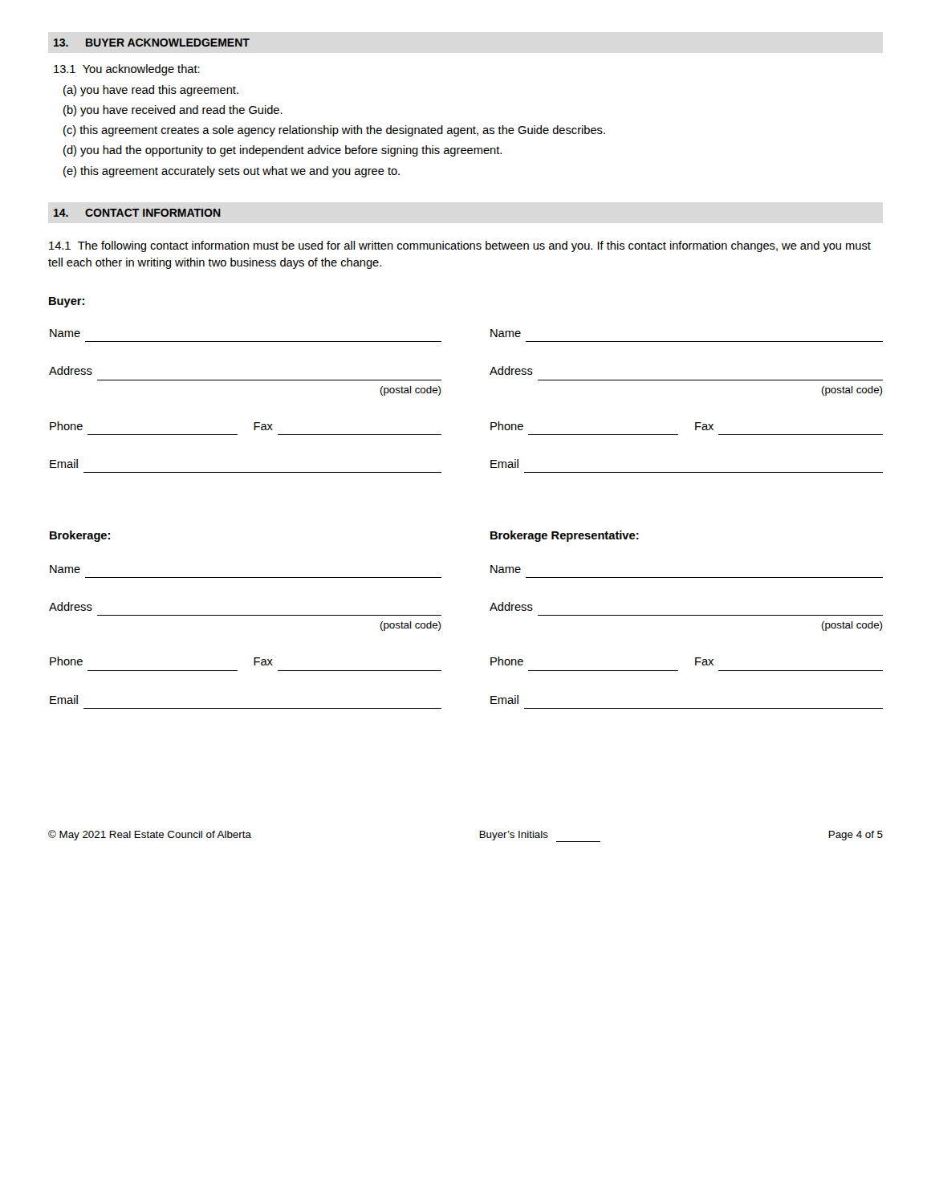13. BUYER ACKNOWLEDGEMENT
13.1 You acknowledge that:
(a) you have read this agreement.
(b) you have received and read the Guide.
(c) this agreement creates a sole agency relationship with the designated agent, as the Guide describes.
(d) you had the opportunity to get independent advice before signing this agreement.
(e) this agreement accurately sets out what we and you agree to.
14. CONTACT INFORMATION
14.1 The following contact information must be used for all written communications between us and you. If this contact information changes, we and you must tell each other in writing within two business days of the change.
Buyer:
| Name Address (postal code) Phone Fax Email | Name Address (postal code) Phone Fax Email |
| Brokerage: | Brokerage Representative: |
| Name Address (postal code) Phone Fax Email | Name Address (postal code) Phone Fax Email |
© May 2021 Real Estate Council of Alberta
Buyer’s Initials
Page 4 of 5